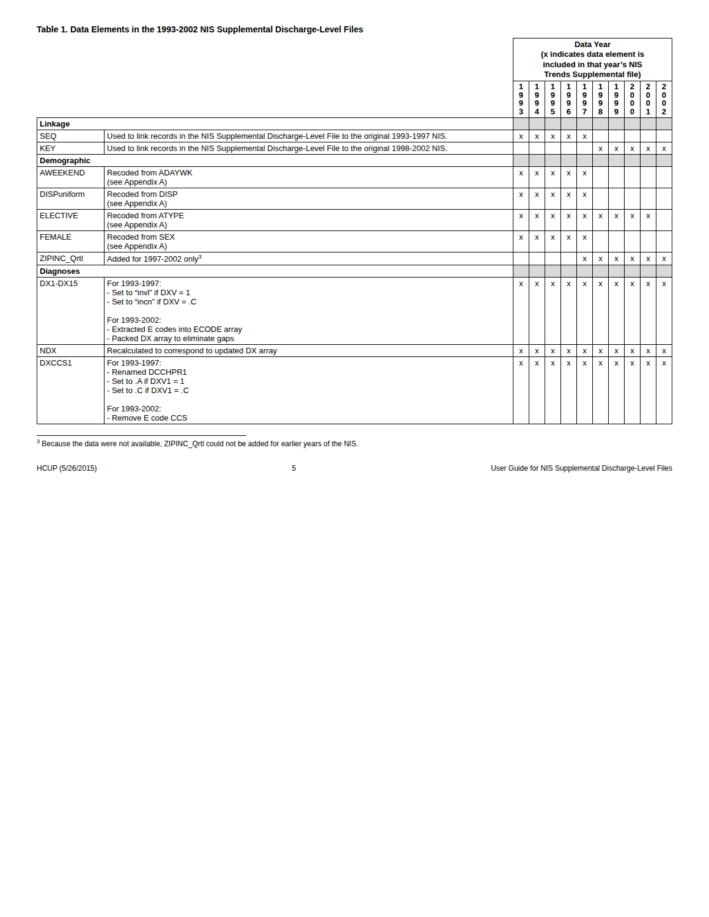Table 1. Data Elements in the 1993-2002 NIS Supplemental Discharge-Level Files
| | Data Year (x indicates data element is included in that year’s NIS Trends Supplemental file) |
| --- | --- |
| | 1 9 9 3 | 1 9 9 4 | 1 9 9 5 | 1 9 9 6 | 1 9 9 7 | 1 9 9 8 | 1 9 9 9 | 2 0 0 0 | 2 0 0 1 | 2 0 0 2 |
| Linkage | | | | | | | | | | |
| SEQ | Used to link records in the NIS Supplemental Discharge-Level File to the original 1993-1997 NIS. | x | x | x | x | x | | | | | |
| KEY | Used to link records in the NIS Supplemental Discharge-Level File to the original 1998-2002 NIS. | | | | | | x | x | x | x | x |
| Demographic | | | | | | | | | | |
| AWEEKEND | Recoded from ADAYWK (see Appendix A) | x | x | x | x | x | | | | | |
| DISPuniform | Recoded from DISP (see Appendix A) | x | x | x | x | x | | | | | |
| ELECTIVE | Recoded from ATYPE (see Appendix A) | x | x | x | x | x | x | x | x | x | |
| FEMALE | Recoded from SEX (see Appendix A) | x | x | x | x | x | | | | | |
| ZIPINC_Qrtl | Added for 1997-2002 only 3 | | | | | x | x | x | x | x | x |
| Diagnoses | | | | | | | | | | |
| DX1-DX15 | For 1993-1997: - Set to “invl” if DXV = 1 - Set to “incn” if DXV = .C For 1993-2002: - Extracted E codes into ECODE array - Packed DX array to eliminate gaps | x | x | x | x | x | x | x | x | x | x |
| NDX | Recalculated to correspond to updated DX array | x | x | x | x | x | x | x | x | x | x |
| DXCCS1 | For 1993-1997: - Renamed DCCHPR1 - Set to .A if DXV1 = 1 - Set to .C if DXV1 = .C For 1993-2002: - Remove E code CCS | x | x | x | x | x | x | x | x | x | x |
3 Because the data were not available, ZIPINC_Qrtl could not be added for earlier years of the NIS.
HCUP (5/26/2015)
5
User Guide for NIS Supplemental Discharge-Level Files